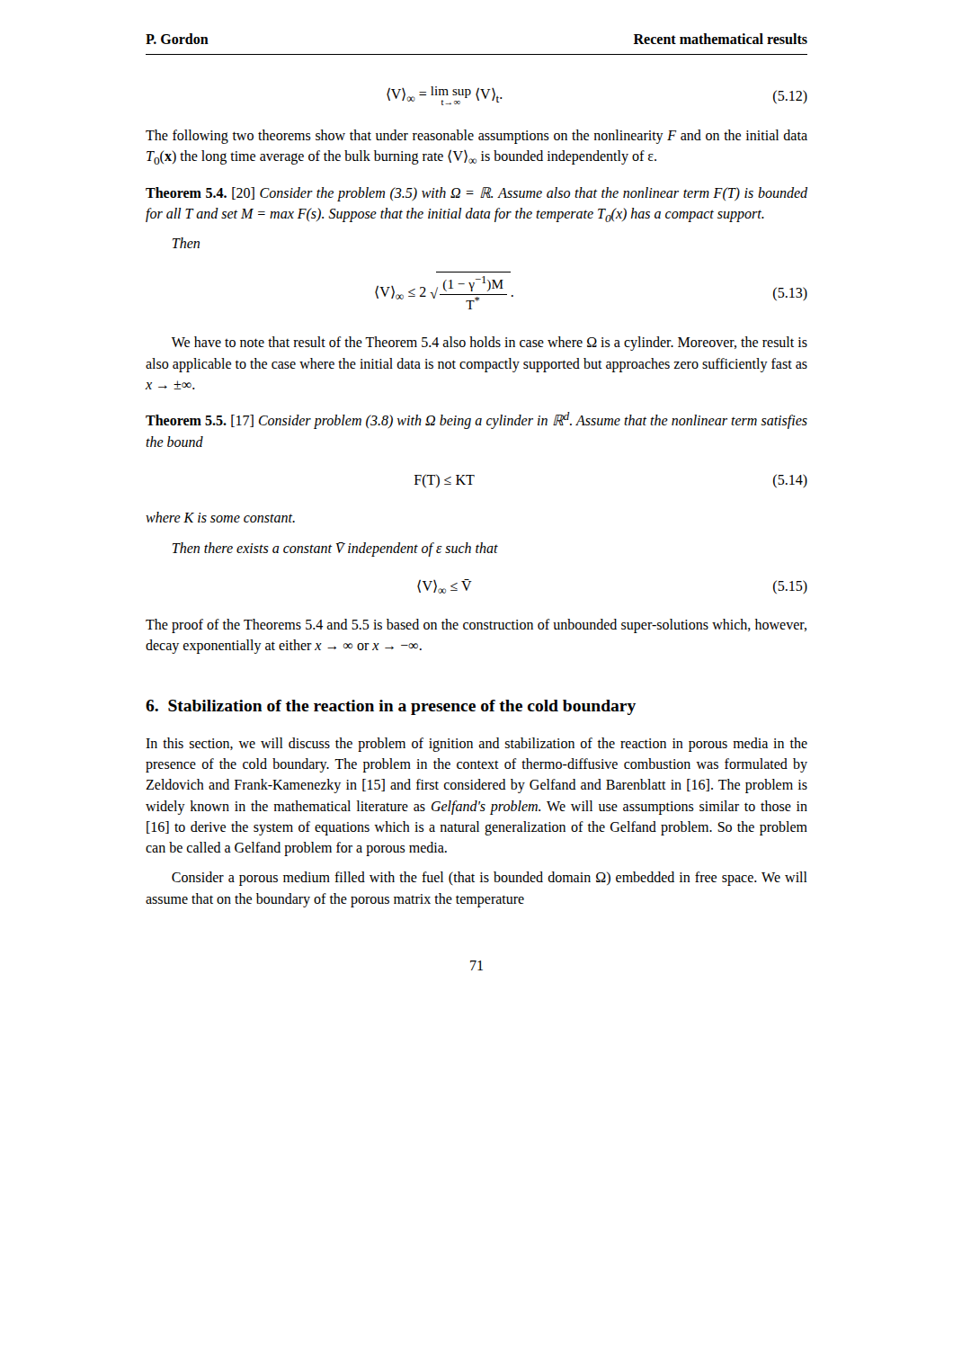P. Gordon Recent mathematical results
⟨V⟩∞ = lim sup t→∞ ⟨V⟩t. (5.12)
The following two theorems show that under reasonable assumptions on the nonlinearity F and on the initial data T0(x) the long time average of the bulk burning rate ⟨V⟩∞ is bounded independently of ε.
Theorem 5.4. [20] Consider the problem (3.5) with Ω = ℝ. Assume also that the nonlinear term F(T) is bounded for all T and set M = max F(s). Suppose that the initial data for the temperate T0(x) has a compact support.
Then
⟨V⟩∞ ≤ 2 √ (1 − γ−1)M T* . (5.13)
We have to note that result of the Theorem 5.4 also holds in case where Ω is a cylinder. Moreover, the result is also applicable to the case where the initial data is not compactly supported but approaches zero sufficiently fast as x → ±∞.
Theorem 5.5. [17] Consider problem (3.8) with Ω being a cylinder in ℝd. Assume that the nonlinear term satisfies the bound
F(T) ≤ KT (5.14)
where K is some constant.
Then there exists a constant V̄ independent of ε such that
⟨V⟩∞ ≤ V̄ (5.15)
The proof of the Theorems 5.4 and 5.5 is based on the construction of unbounded super-solutions which, however, decay exponentially at either x → ∞ or x → −∞.
6. Stabilization of the reaction in a presence of the cold boundary
In this section, we will discuss the problem of ignition and stabilization of the reaction in porous media in the presence of the cold boundary. The problem in the context of thermo-diffusive combustion was formulated by Zeldovich and Frank-Kamenezky in [15] and first considered by Gelfand and Barenblatt in [16]. The problem is widely known in the mathematical literature as Gelfand's problem. We will use assumptions similar to those in [16] to derive the system of equations which is a natural generalization of the Gelfand problem. So the problem can be called a Gelfand problem for a porous media.
Consider a porous medium filled with the fuel (that is bounded domain Ω) embedded in free space. We will assume that on the boundary of the porous matrix the temperature
71